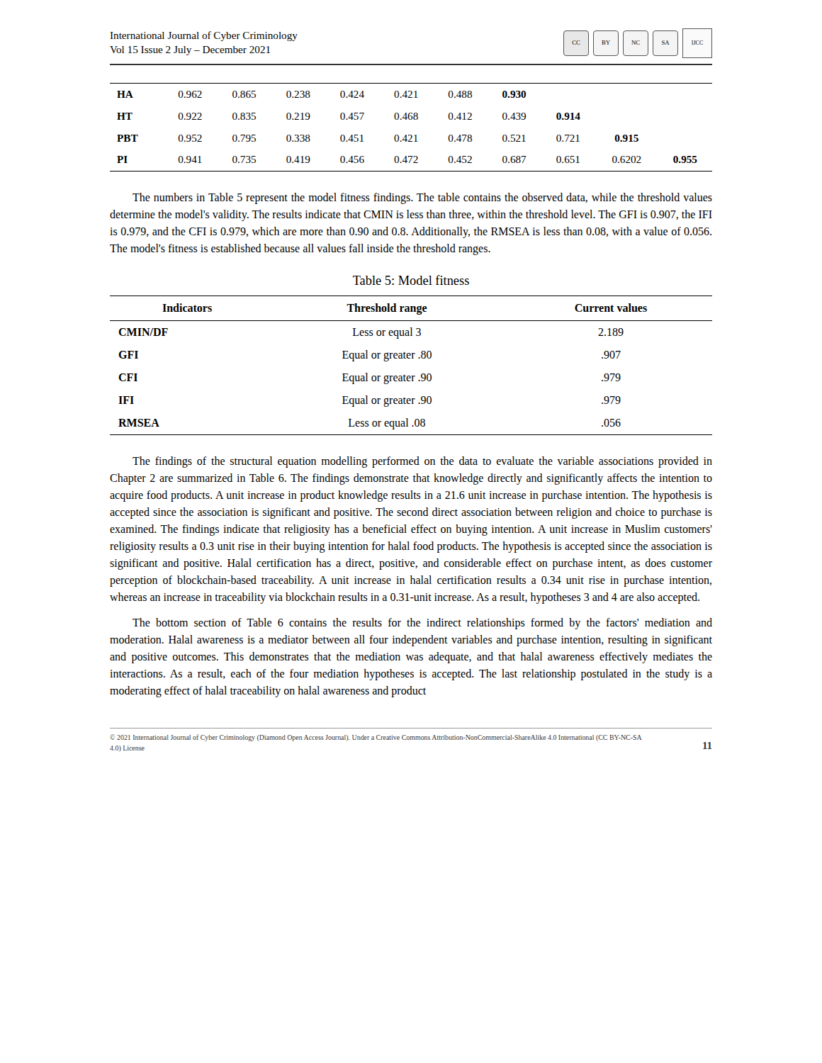International Journal of Cyber Criminology
Vol 15 Issue 2 July – December 2021
CC
BY
NC
SA
IJCC
| HA | 0.962 | 0.865 | 0.238 | 0.424 | 0.421 | 0.488 | 0.930 | | | |
| HT | 0.922 | 0.835 | 0.219 | 0.457 | 0.468 | 0.412 | 0.439 | 0.914 | | |
| PBT | 0.952 | 0.795 | 0.338 | 0.451 | 0.421 | 0.478 | 0.521 | 0.721 | 0.915 | |
| PI | 0.941 | 0.735 | 0.419 | 0.456 | 0.472 | 0.452 | 0.687 | 0.651 | 0.6202 | 0.955 |
The numbers in Table 5 represent the model fitness findings. The table contains the observed data, while the threshold values determine the model's validity. The results indicate that CMIN is less than three, within the threshold level. The GFI is 0.907, the IFI is 0.979, and the CFI is 0.979, which are more than 0.90 and 0.8. Additionally, the RMSEA is less than 0.08, with a value of 0.056. The model's fitness is established because all values fall inside the threshold ranges.
Table 5: Model fitness
| Indicators | Threshold range | Current values |
| --- | --- | --- |
| CMIN/DF | Less or equal 3 | 2.189 |
| GFI | Equal or greater .80 | .907 |
| CFI | Equal or greater .90 | .979 |
| IFI | Equal or greater .90 | .979 |
| RMSEA | Less or equal .08 | .056 |
The findings of the structural equation modelling performed on the data to evaluate the variable associations provided in Chapter 2 are summarized in Table 6. The findings demonstrate that knowledge directly and significantly affects the intention to acquire food products. A unit increase in product knowledge results in a 21.6 unit increase in purchase intention. The hypothesis is accepted since the association is significant and positive. The second direct association between religion and choice to purchase is examined. The findings indicate that religiosity has a beneficial effect on buying intention. A unit increase in Muslim customers' religiosity results a 0.3 unit rise in their buying intention for halal food products. The hypothesis is accepted since the association is significant and positive. Halal certification has a direct, positive, and considerable effect on purchase intent, as does customer perception of blockchain-based traceability. A unit increase in halal certification results a 0.34 unit rise in purchase intention, whereas an increase in traceability via blockchain results in a 0.31-unit increase. As a result, hypotheses 3 and 4 are also accepted.
The bottom section of Table 6 contains the results for the indirect relationships formed by the factors' mediation and moderation. Halal awareness is a mediator between all four independent variables and purchase intention, resulting in significant and positive outcomes. This demonstrates that the mediation was adequate, and that halal awareness effectively mediates the interactions. As a result, each of the four mediation hypotheses is accepted. The last relationship postulated in the study is a moderating effect of halal traceability on halal awareness and product
© 2021 International Journal of Cyber Criminology (Diamond Open Access Journal). Under a Creative Commons Attribution-NonCommercial-ShareAlike 4.0 International (CC BY-NC-SA 4.0) License
11